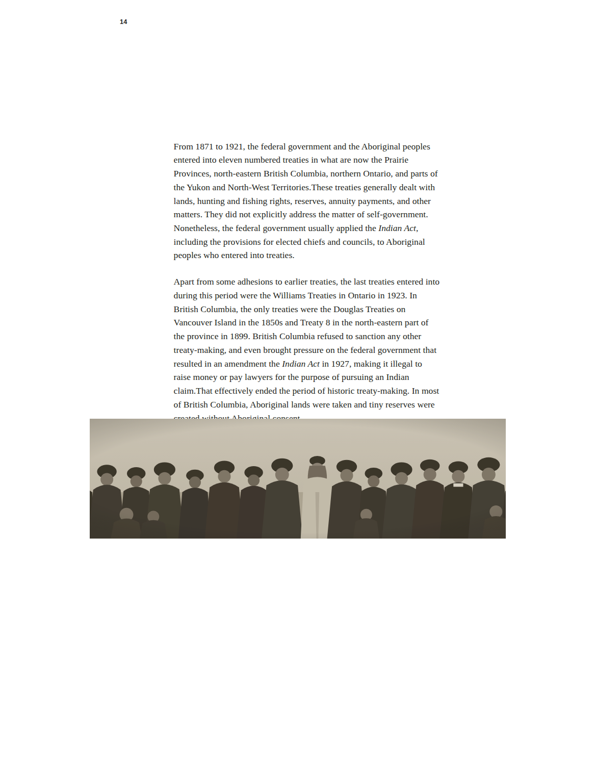14
From 1871 to 1921, the federal government and the Aboriginal peoples entered into eleven numbered treaties in what are now the Prairie Provinces, north-eastern British Columbia, northern Ontario, and parts of the Yukon and North-West Territories.These treaties generally dealt with lands, hunting and fishing rights, reserves, annuity payments, and other matters. They did not explicitly address the matter of self-government. Nonetheless, the federal government usually applied the Indian Act, including the provisions for elected chiefs and councils, to Aboriginal peoples who entered into treaties.
Apart from some adhesions to earlier treaties, the last treaties entered into during this period were the Williams Treaties in Ontario in 1923. In British Columbia, the only treaties were the Douglas Treaties on Vancouver Island in the 1850s and Treaty 8 in the north-eastern part of the province in 1899. British Columbia refused to sanction any other treaty-making, and even brought pressure on the federal government that resulted in an amendment the Indian Act in 1927, making it illegal to raise money or pay lawyers for the purpose of pursuing an Indian claim.That effectively ended the period of historic treaty-making. In most of British Columbia, Aboriginal lands were taken and tiny reserves were created without Aboriginal consent.